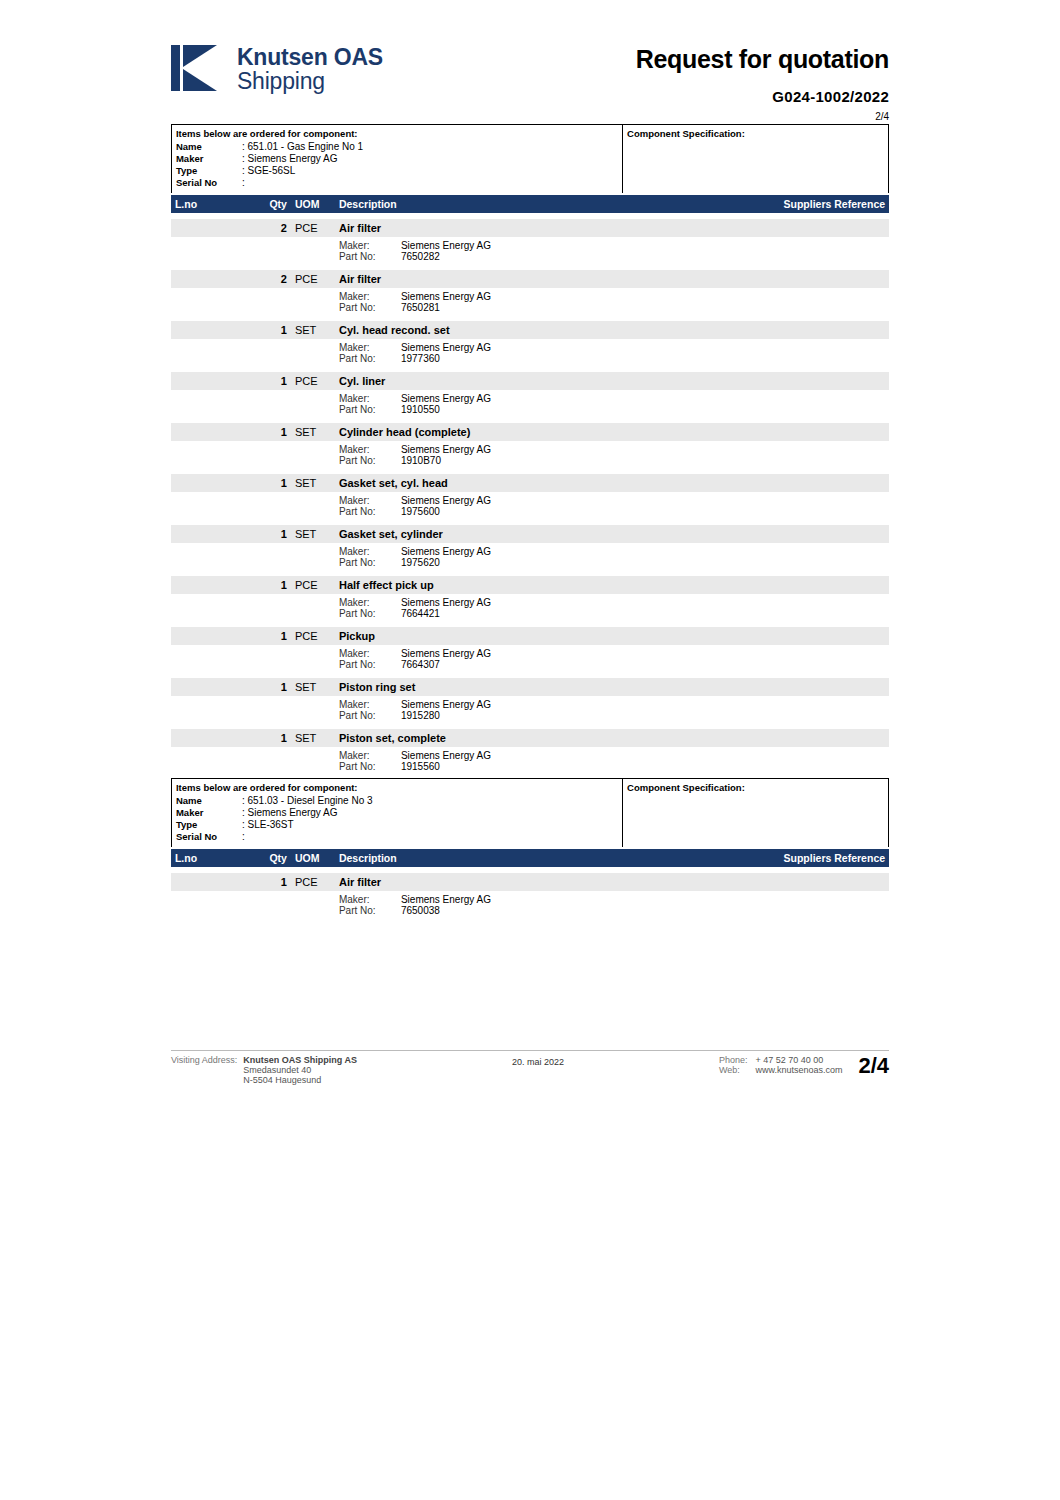Knutsen OAS
Shipping
Request for quotation
G024-1002/2022
2/4
Items below are ordered for component:
| Name | : 651.01 - Gas Engine No 1 |
| Maker | : Siemens Energy AG |
| Type | : SGE-56SL |
| Serial No | : |
Component Specification:
L.no
Qty
UOM
Description
Suppliers Reference
2
PCE
Air filter
Maker:
Siemens Energy AG
Part No:
7650282
2
PCE
Air filter
Maker:
Siemens Energy AG
Part No:
7650281
1
SET
Cyl. head recond. set
Maker:
Siemens Energy AG
Part No:
1977360
1
PCE
Cyl. liner
Maker:
Siemens Energy AG
Part No:
1910550
1
SET
Cylinder head (complete)
Maker:
Siemens Energy AG
Part No:
1910B70
1
SET
Gasket set, cyl. head
Maker:
Siemens Energy AG
Part No:
1975600
1
SET
Gasket set, cylinder
Maker:
Siemens Energy AG
Part No:
1975620
1
PCE
Half effect pick up
Maker:
Siemens Energy AG
Part No:
7664421
1
PCE
Pickup
Maker:
Siemens Energy AG
Part No:
7664307
1
SET
Piston ring set
Maker:
Siemens Energy AG
Part No:
1915280
1
SET
Piston set, complete
Maker:
Siemens Energy AG
Part No:
1915560
Items below are ordered for component:
| Name | : 651.03 - Diesel Engine No 3 |
| Maker | : Siemens Energy AG |
| Type | : SLE-36ST |
| Serial No | : |
Component Specification:
L.no
Qty
UOM
Description
Suppliers Reference
1
PCE
Air filter
Maker:
Siemens Energy AG
Part No:
7650038
Visiting Address:
Knutsen OAS Shipping AS
Smedasundet 40
N-5504 Haugesund
20. mai 2022
Phone: + 47 52 70 40 00
Web: www.knutsenoas.com
2/4